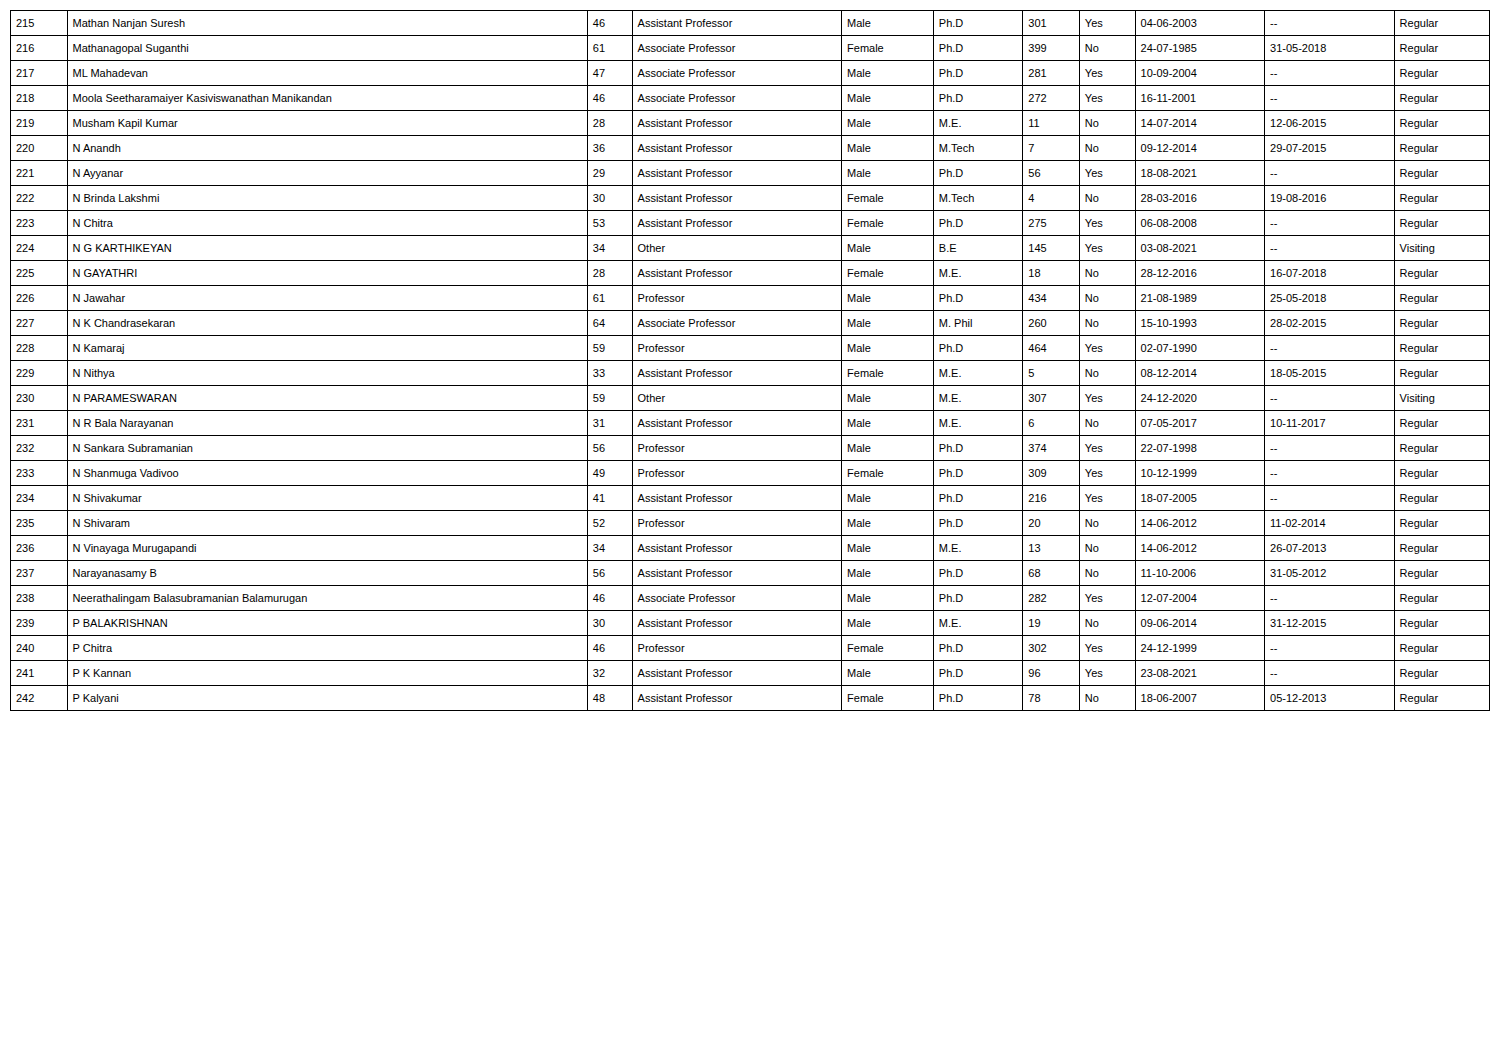| 215 | Mathan Nanjan Suresh | 46 | Assistant Professor | Male | Ph.D | 301 | Yes | 04-06-2003 | -- | Regular |
| 216 | Mathanagopal Suganthi | 61 | Associate Professor | Female | Ph.D | 399 | No | 24-07-1985 | 31-05-2018 | Regular |
| 217 | ML Mahadevan | 47 | Associate Professor | Male | Ph.D | 281 | Yes | 10-09-2004 | -- | Regular |
| 218 | Moola Seetharamaiyer Kasiviswanathan Manikandan | 46 | Associate Professor | Male | Ph.D | 272 | Yes | 16-11-2001 | -- | Regular |
| 219 | Musham Kapil Kumar | 28 | Assistant Professor | Male | M.E. | 11 | No | 14-07-2014 | 12-06-2015 | Regular |
| 220 | N Anandh | 36 | Assistant Professor | Male | M.Tech | 7 | No | 09-12-2014 | 29-07-2015 | Regular |
| 221 | N Ayyanar | 29 | Assistant Professor | Male | Ph.D | 56 | Yes | 18-08-2021 | -- | Regular |
| 222 | N Brinda Lakshmi | 30 | Assistant Professor | Female | M.Tech | 4 | No | 28-03-2016 | 19-08-2016 | Regular |
| 223 | N Chitra | 53 | Assistant Professor | Female | Ph.D | 275 | Yes | 06-08-2008 | -- | Regular |
| 224 | N G KARTHIKEYAN | 34 | Other | Male | B.E | 145 | Yes | 03-08-2021 | -- | Visiting |
| 225 | N GAYATHRI | 28 | Assistant Professor | Female | M.E. | 18 | No | 28-12-2016 | 16-07-2018 | Regular |
| 226 | N Jawahar | 61 | Professor | Male | Ph.D | 434 | No | 21-08-1989 | 25-05-2018 | Regular |
| 227 | N K Chandrasekaran | 64 | Associate Professor | Male | M. Phil | 260 | No | 15-10-1993 | 28-02-2015 | Regular |
| 228 | N Kamaraj | 59 | Professor | Male | Ph.D | 464 | Yes | 02-07-1990 | -- | Regular |
| 229 | N Nithya | 33 | Assistant Professor | Female | M.E. | 5 | No | 08-12-2014 | 18-05-2015 | Regular |
| 230 | N PARAMESWARAN | 59 | Other | Male | M.E. | 307 | Yes | 24-12-2020 | -- | Visiting |
| 231 | N R Bala Narayanan | 31 | Assistant Professor | Male | M.E. | 6 | No | 07-05-2017 | 10-11-2017 | Regular |
| 232 | N Sankara Subramanian | 56 | Professor | Male | Ph.D | 374 | Yes | 22-07-1998 | -- | Regular |
| 233 | N Shanmuga Vadivoo | 49 | Professor | Female | Ph.D | 309 | Yes | 10-12-1999 | -- | Regular |
| 234 | N Shivakumar | 41 | Assistant Professor | Male | Ph.D | 216 | Yes | 18-07-2005 | -- | Regular |
| 235 | N Shivaram | 52 | Professor | Male | Ph.D | 20 | No | 14-06-2012 | 11-02-2014 | Regular |
| 236 | N Vinayaga Murugapandi | 34 | Assistant Professor | Male | M.E. | 13 | No | 14-06-2012 | 26-07-2013 | Regular |
| 237 | Narayanasamy B | 56 | Assistant Professor | Male | Ph.D | 68 | No | 11-10-2006 | 31-05-2012 | Regular |
| 238 | Neerathalingam Balasubramanian Balamurugan | 46 | Associate Professor | Male | Ph.D | 282 | Yes | 12-07-2004 | -- | Regular |
| 239 | P BALAKRISHNAN | 30 | Assistant Professor | Male | M.E. | 19 | No | 09-06-2014 | 31-12-2015 | Regular |
| 240 | P Chitra | 46 | Professor | Female | Ph.D | 302 | Yes | 24-12-1999 | -- | Regular |
| 241 | P K Kannan | 32 | Assistant Professor | Male | Ph.D | 96 | Yes | 23-08-2021 | -- | Regular |
| 242 | P Kalyani | 48 | Assistant Professor | Female | Ph.D | 78 | No | 18-06-2007 | 05-12-2013 | Regular |